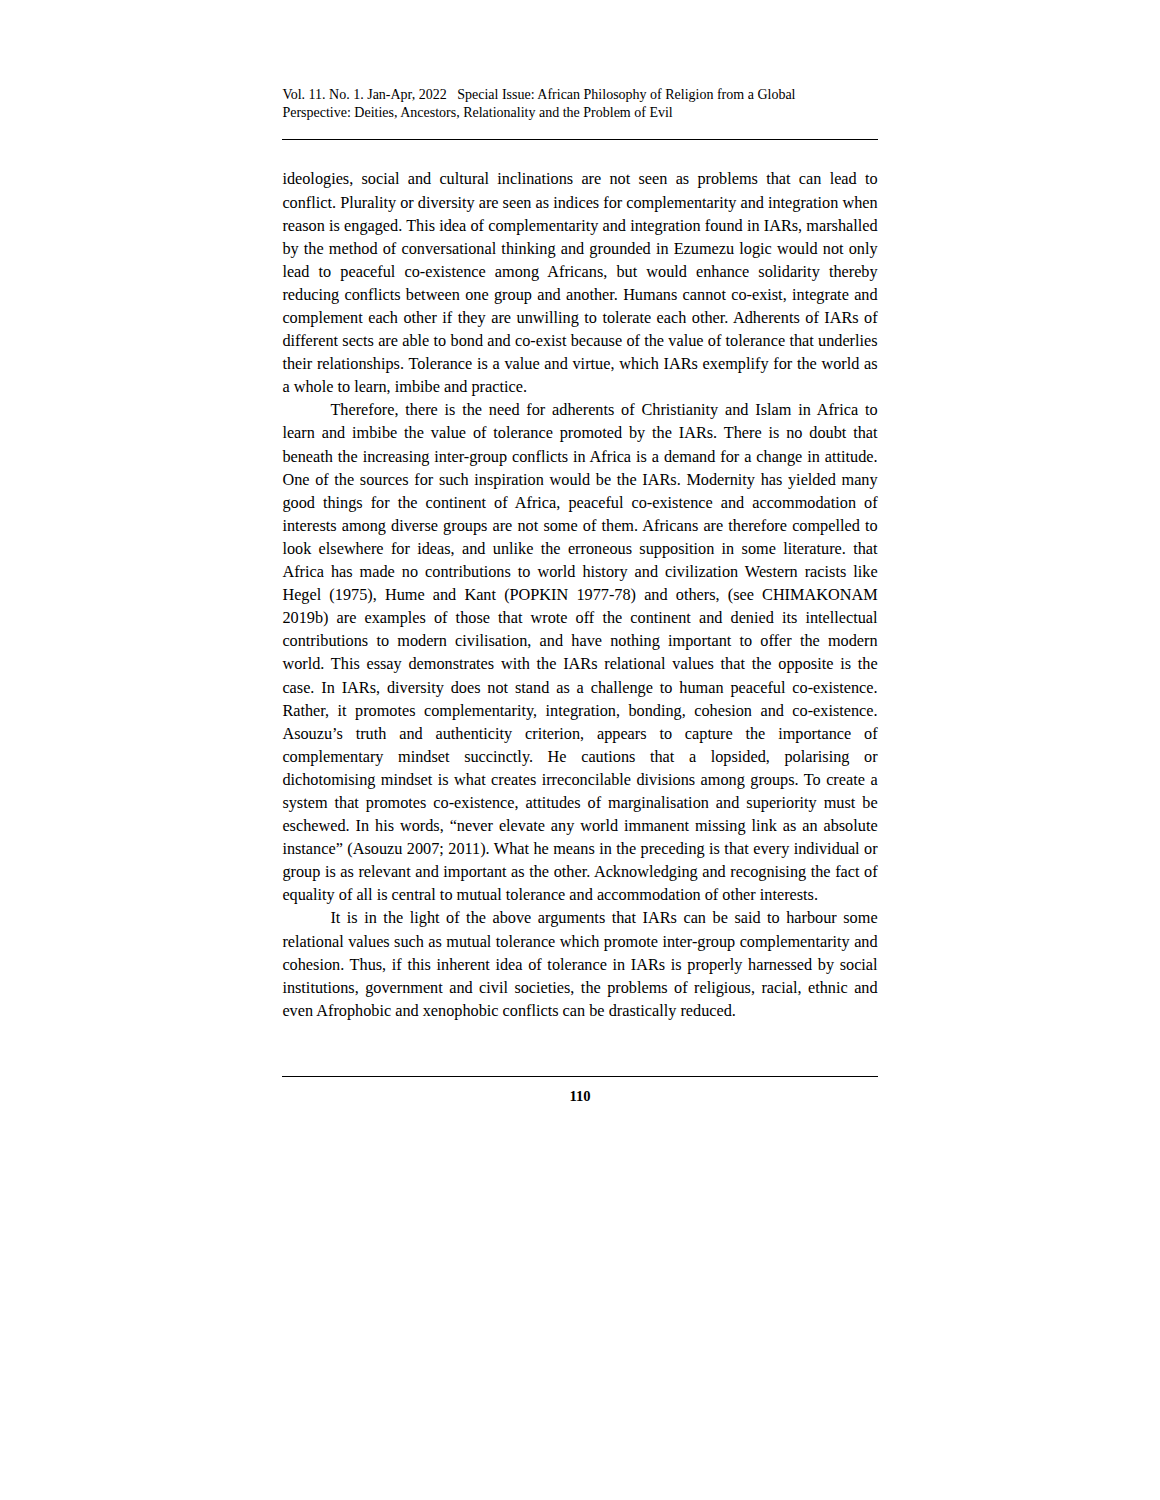Vol. 11. No. 1. Jan-Apr, 2022 Special Issue: African Philosophy of Religion from a Global Perspective: Deities, Ancestors, Relationality and the Problem of Evil
ideologies, social and cultural inclinations are not seen as problems that can lead to conflict. Plurality or diversity are seen as indices for complementarity and integration when reason is engaged. This idea of complementarity and integration found in IARs, marshalled by the method of conversational thinking and grounded in Ezumezu logic would not only lead to peaceful co-existence among Africans, but would enhance solidarity thereby reducing conflicts between one group and another. Humans cannot co-exist, integrate and complement each other if they are unwilling to tolerate each other. Adherents of IARs of different sects are able to bond and co-exist because of the value of tolerance that underlies their relationships. Tolerance is a value and virtue, which IARs exemplify for the world as a whole to learn, imbibe and practice.
Therefore, there is the need for adherents of Christianity and Islam in Africa to learn and imbibe the value of tolerance promoted by the IARs. There is no doubt that beneath the increasing inter-group conflicts in Africa is a demand for a change in attitude. One of the sources for such inspiration would be the IARs. Modernity has yielded many good things for the continent of Africa, peaceful co-existence and accommodation of interests among diverse groups are not some of them. Africans are therefore compelled to look elsewhere for ideas, and unlike the erroneous supposition in some literature. that Africa has made no contributions to world history and civilization Western racists like Hegel (1975), Hume and Kant (POPKIN 1977-78) and others, (see CHIMAKONAM 2019b) are examples of those that wrote off the continent and denied its intellectual contributions to modern civilisation, and have nothing important to offer the modern world. This essay demonstrates with the IARs relational values that the opposite is the case. In IARs, diversity does not stand as a challenge to human peaceful co-existence. Rather, it promotes complementarity, integration, bonding, cohesion and co-existence. Asouzu’s truth and authenticity criterion, appears to capture the importance of complementary mindset succinctly. He cautions that a lopsided, polarising or dichotomising mindset is what creates irreconcilable divisions among groups. To create a system that promotes co-existence, attitudes of marginalisation and superiority must be eschewed. In his words, “never elevate any world immanent missing link as an absolute instance” (Asouzu 2007; 2011). What he means in the preceding is that every individual or group is as relevant and important as the other. Acknowledging and recognising the fact of equality of all is central to mutual tolerance and accommodation of other interests.
It is in the light of the above arguments that IARs can be said to harbour some relational values such as mutual tolerance which promote inter-group complementarity and cohesion. Thus, if this inherent idea of tolerance in IARs is properly harnessed by social institutions, government and civil societies, the problems of religious, racial, ethnic and even Afrophobic and xenophobic conflicts can be drastically reduced.
110